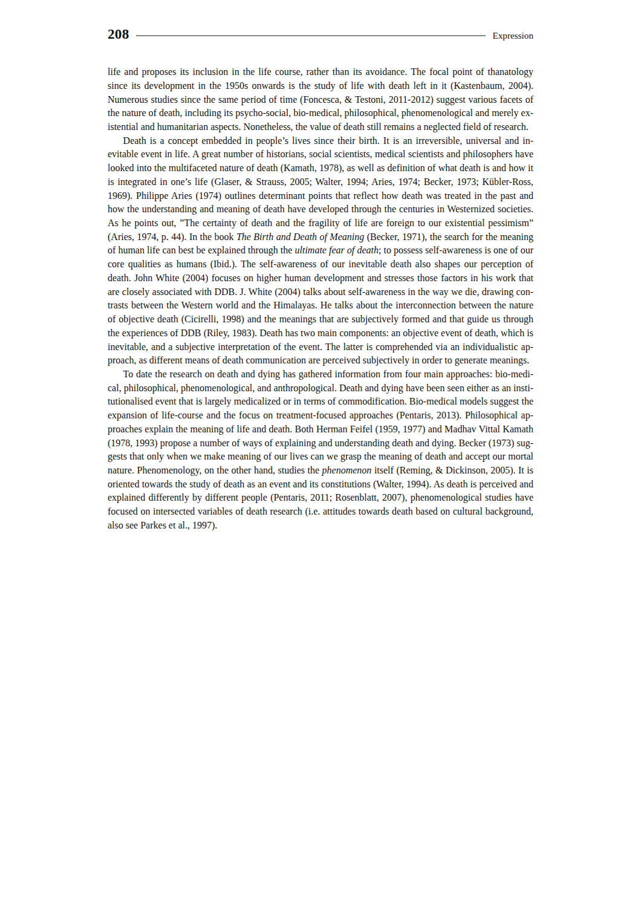208 Expression
life and proposes its inclusion in the life course, rather than its avoidance. The focal point of thanatology since its development in the 1950s onwards is the study of life with death left in it (Kastenbaum, 2004). Numerous studies since the same period of time (Foncesca, & Testoni, 2011-2012) suggest various facets of the nature of death, including its psycho-social, bio-medical, philosophical, phenomenological and merely existential and humanitarian aspects. Nonetheless, the value of death still remains a neglected field of research.
Death is a concept embedded in people’s lives since their birth. It is an irreversible, universal and inevitable event in life. A great number of historians, social scientists, medical scientists and philosophers have looked into the multifaceted nature of death (Kamath, 1978), as well as definition of what death is and how it is integrated in one’s life (Glaser, & Strauss, 2005; Walter, 1994; Aries, 1974; Becker, 1973; Kübler-Ross, 1969). Philippe Aries (1974) outlines determinant points that reflect how death was treated in the past and how the understanding and meaning of death have developed through the centuries in Westernized societies. As he points out, ”The certainty of death and the fragility of life are foreign to our existential pessimism” (Aries, 1974, p. 44). In the book The Birth and Death of Meaning (Becker, 1971), the search for the meaning of human life can best be explained through the ultimate fear of death; to possess self-awareness is one of our core qualities as humans (Ibid.). The self-awareness of our inevitable death also shapes our perception of death. John White (2004) focuses on higher human development and stresses those factors in his work that are closely associated with DDB. J. White (2004) talks about self-awareness in the way we die, drawing contrasts between the Western world and the Himalayas. He talks about the interconnection between the nature of objective death (Cicirelli, 1998) and the meanings that are subjectively formed and that guide us through the experiences of DDB (Riley, 1983). Death has two main components: an objective event of death, which is inevitable, and a subjective interpretation of the event. The latter is comprehended via an individualistic approach, as different means of death communication are perceived subjectively in order to generate meanings.
To date the research on death and dying has gathered information from four main approaches: bio-medical, philosophical, phenomenological, and anthropological. Death and dying have been seen either as an institutionalised event that is largely medicalized or in terms of commodification. Bio-medical models suggest the expansion of life-course and the focus on treatment-focused approaches (Pentaris, 2013). Philosophical approaches explain the meaning of life and death. Both Herman Feifel (1959, 1977) and Madhav Vittal Kamath (1978, 1993) propose a number of ways of explaining and understanding death and dying. Becker (1973) suggests that only when we make meaning of our lives can we grasp the meaning of death and accept our mortal nature. Phenomenology, on the other hand, studies the phenomenon itself (Reming, & Dickinson, 2005). It is oriented towards the study of death as an event and its constitutions (Walter, 1994). As death is perceived and explained differently by different people (Pentaris, 2011; Rosenblatt, 2007), phenomenological studies have focused on intersected variables of death research (i.e. attitudes towards death based on cultural background, also see Parkes et al., 1997).